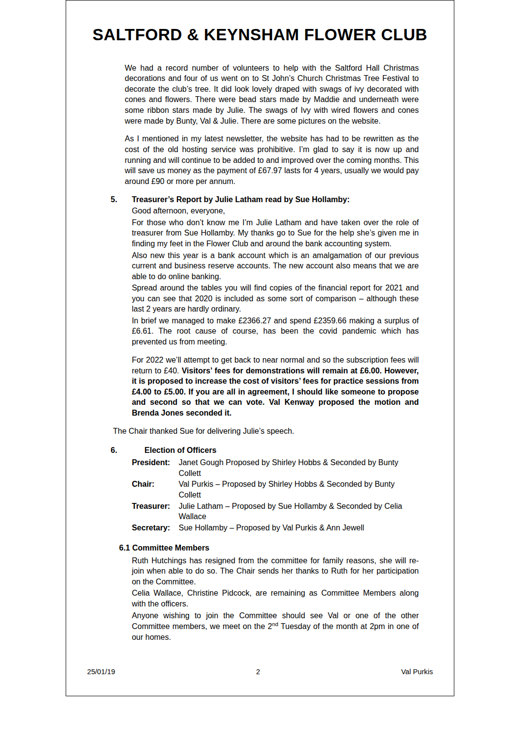SALTFORD & KEYNSHAM FLOWER CLUB
We had a record number of volunteers to help with the Saltford Hall Christmas decorations and four of us went on to St John’s Church Christmas Tree Festival to decorate the club’s tree. It did look lovely draped with swags of ivy decorated with cones and flowers. There were bead stars made by Maddie and underneath were some ribbon stars made by Julie. The swags of Ivy with wired flowers and cones were made by Bunty, Val & Julie. There are some pictures on the website.
As I mentioned in my latest newsletter, the website has had to be rewritten as the cost of the old hosting service was prohibitive. I’m glad to say it is now up and running and will continue to be added to and improved over the coming months. This will save us money as the payment of £67.97 lasts for 4 years, usually we would pay around £90 or more per annum.
5. Treasurer’s Report by Julie Latham read by Sue Hollamby:
Good afternoon, everyone,
For those who don’t know me I’m Julie Latham and have taken over the role of treasurer from Sue Hollamby. My thanks go to Sue for the help she’s given me in finding my feet in the Flower Club and around the bank accounting system.
Also new this year is a bank account which is an amalgamation of our previous current and business reserve accounts. The new account also means that we are able to do online banking.
Spread around the tables you will find copies of the financial report for 2021 and you can see that 2020 is included as some sort of comparison – although these last 2 years are hardly ordinary.
In brief we managed to make £2366.27 and spend £2359.66 making a surplus of £6.61. The root cause of course, has been the covid pandemic which has prevented us from meeting.
For 2022 we’ll attempt to get back to near normal and so the subscription fees will return to £40. Visitors’ fees for demonstrations will remain at £6.00. However, it is proposed to increase the cost of visitors’ fees for practice sessions from £4.00 to £5.00. If you are all in agreement, I should like someone to propose and second so that we can vote. Val Kenway proposed the motion and Brenda Jones seconded it.
The Chair thanked Sue for delivering Julie’s speech.
6. Election of Officers
| President: | Janet Gough Proposed by Shirley Hobbs & Seconded by Bunty Collett |
| Chair: | Val Purkis – Proposed by Shirley Hobbs & Seconded by Bunty Collett |
| Treasurer: | Julie Latham – Proposed by Sue Hollamby & Seconded by Celia Wallace |
| Secretary: | Sue Hollamby – Proposed by Val Purkis & Ann Jewell |
6.1 Committee Members
Ruth Hutchings has resigned from the committee for family reasons, she will re-join when able to do so. The Chair sends her thanks to Ruth for her participation on the Committee.
Celia Wallace, Christine Pidcock, are remaining as Committee Members along with the officers.
Anyone wishing to join the Committee should see Val or one of the other Committee members, we meet on the 2nd Tuesday of the month at 2pm in one of our homes.
25/01/19
2
Val Purkis